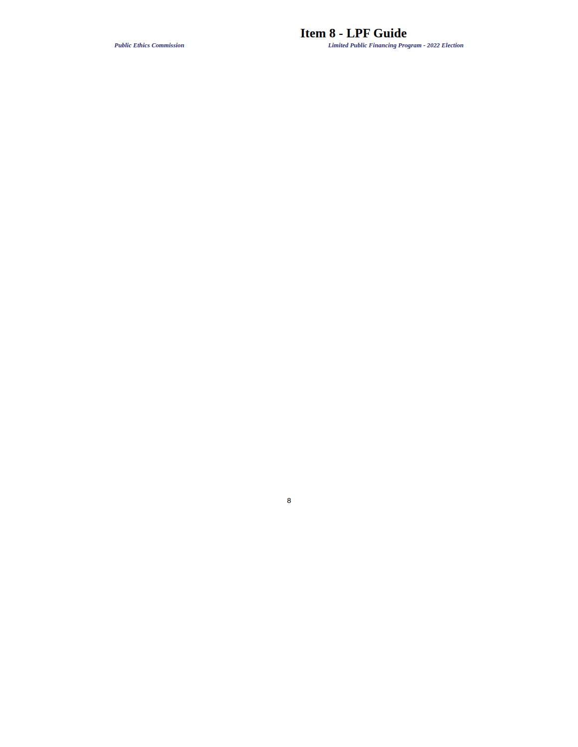Item 8 - LPF Guide
Public Ethics Commission
Limited Public Financing Program - 2022 Election
8